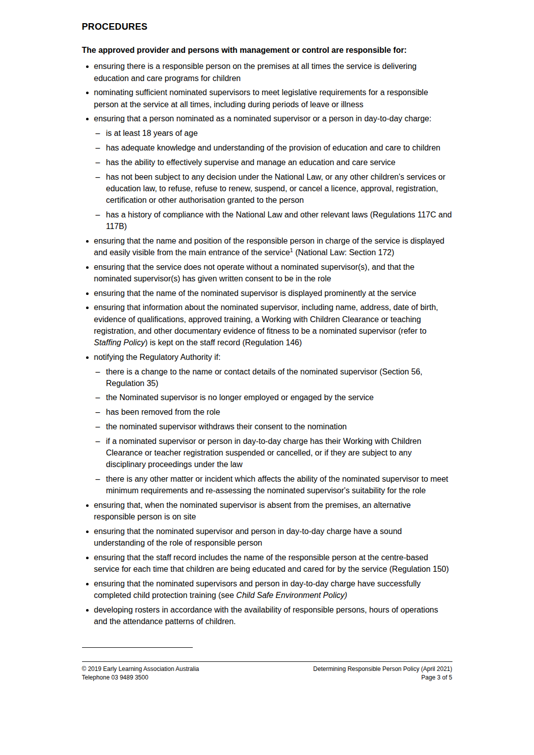PROCEDURES
The approved provider and persons with management or control are responsible for:
ensuring there is a responsible person on the premises at all times the service is delivering education and care programs for children
nominating sufficient nominated supervisors to meet legislative requirements for a responsible person at the service at all times, including during periods of leave or illness
ensuring that a person nominated as a nominated supervisor or a person in day-to-day charge:
is at least 18 years of age
has adequate knowledge and understanding of the provision of education and care to children
has the ability to effectively supervise and manage an education and care service
has not been subject to any decision under the National Law, or any other children's services or education law, to refuse, refuse to renew, suspend, or cancel a licence, approval, registration, certification or other authorisation granted to the person
has a history of compliance with the National Law and other relevant laws (Regulations 117C and 117B)
ensuring that the name and position of the responsible person in charge of the service is displayed and easily visible from the main entrance of the service1 (National Law: Section 172)
ensuring that the service does not operate without a nominated supervisor(s), and that the nominated supervisor(s) has given written consent to be in the role
ensuring that the name of the nominated supervisor is displayed prominently at the service
ensuring that information about the nominated supervisor, including name, address, date of birth, evidence of qualifications, approved training, a Working with Children Clearance or teaching registration, and other documentary evidence of fitness to be a nominated supervisor (refer to Staffing Policy) is kept on the staff record (Regulation 146)
notifying the Regulatory Authority if:
there is a change to the name or contact details of the nominated supervisor (Section 56, Regulation 35)
the Nominated supervisor is no longer employed or engaged by the service
has been removed from the role
the nominated supervisor withdraws their consent to the nomination
if a nominated supervisor or person in day-to-day charge has their Working with Children Clearance or teacher registration suspended or cancelled, or if they are subject to any disciplinary proceedings under the law
there is any other matter or incident which affects the ability of the nominated supervisor to meet minimum requirements and re-assessing the nominated supervisor's suitability for the role
ensuring that, when the nominated supervisor is absent from the premises, an alternative responsible person is on site
ensuring that the nominated supervisor and person in day-to-day charge have a sound understanding of the role of responsible person
ensuring that the staff record includes the name of the responsible person at the centre-based service for each time that children are being educated and cared for by the service (Regulation 150)
ensuring that the nominated supervisors and person in day-to-day charge have successfully completed child protection training (see Child Safe Environment Policy)
developing rosters in accordance with the availability of responsible persons, hours of operations and the attendance patterns of children.
© 2019 Early Learning Association Australia Telephone 03 9489 3500
Determining Responsible Person Policy (April 2021) Page 3 of 5